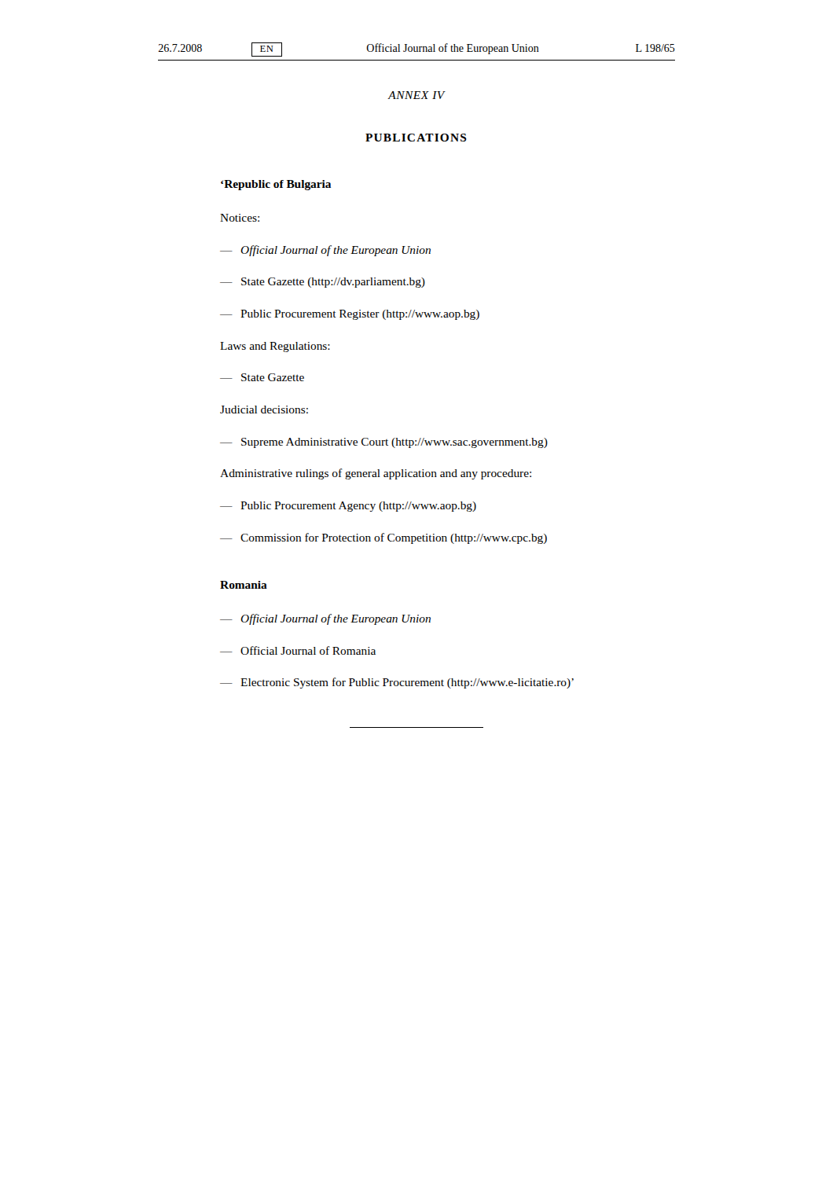26.7.2008
EN
Official Journal of the European Union
L 198/65
ANNEX IV
PUBLICATIONS
‘Republic of Bulgaria
Notices:
Official Journal of the European Union
State Gazette (http://dv.parliament.bg)
Public Procurement Register (http://www.aop.bg)
Laws and Regulations:
State Gazette
Judicial decisions:
Supreme Administrative Court (http://www.sac.government.bg)
Administrative rulings of general application and any procedure:
Public Procurement Agency (http://www.aop.bg)
Commission for Protection of Competition (http://www.cpc.bg)
Romania
Official Journal of the European Union
Official Journal of Romania
Electronic System for Public Procurement (http://www.e-licitatie.ro)’